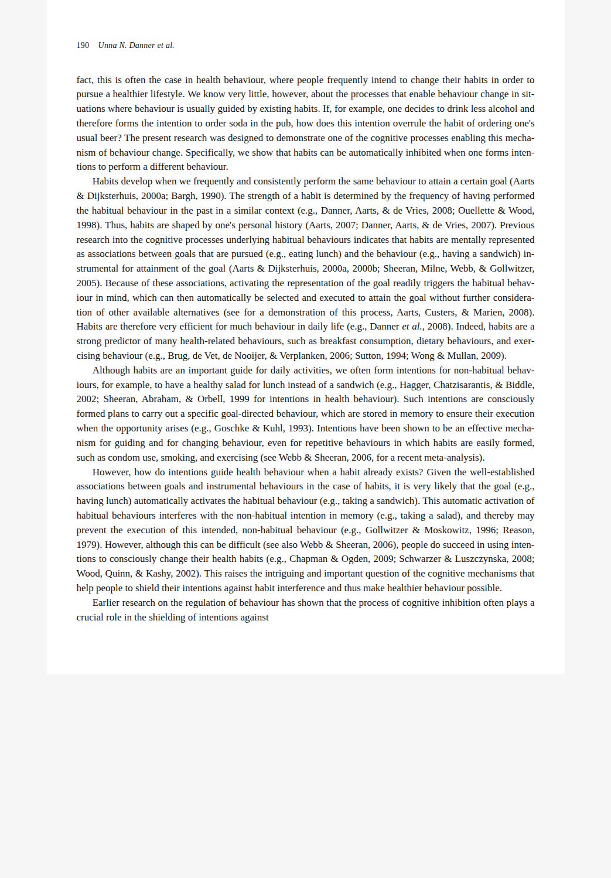190 Unna N. Danner et al.
fact, this is often the case in health behaviour, where people frequently intend to change their habits in order to pursue a healthier lifestyle. We know very little, however, about the processes that enable behaviour change in situations where behaviour is usually guided by existing habits. If, for example, one decides to drink less alcohol and therefore forms the intention to order soda in the pub, how does this intention overrule the habit of ordering one's usual beer? The present research was designed to demonstrate one of the cognitive processes enabling this mechanism of behaviour change. Specifically, we show that habits can be automatically inhibited when one forms intentions to perform a different behaviour.
Habits develop when we frequently and consistently perform the same behaviour to attain a certain goal (Aarts & Dijksterhuis, 2000a; Bargh, 1990). The strength of a habit is determined by the frequency of having performed the habitual behaviour in the past in a similar context (e.g., Danner, Aarts, & de Vries, 2008; Ouellette & Wood, 1998). Thus, habits are shaped by one's personal history (Aarts, 2007; Danner, Aarts, & de Vries, 2007). Previous research into the cognitive processes underlying habitual behaviours indicates that habits are mentally represented as associations between goals that are pursued (e.g., eating lunch) and the behaviour (e.g., having a sandwich) instrumental for attainment of the goal (Aarts & Dijksterhuis, 2000a, 2000b; Sheeran, Milne, Webb, & Gollwitzer, 2005). Because of these associations, activating the representation of the goal readily triggers the habitual behaviour in mind, which can then automatically be selected and executed to attain the goal without further consideration of other available alternatives (see for a demonstration of this process, Aarts, Custers, & Marien, 2008). Habits are therefore very efficient for much behaviour in daily life (e.g., Danner et al., 2008). Indeed, habits are a strong predictor of many health-related behaviours, such as breakfast consumption, dietary behaviours, and exercising behaviour (e.g., Brug, de Vet, de Nooijer, & Verplanken, 2006; Sutton, 1994; Wong & Mullan, 2009).
Although habits are an important guide for daily activities, we often form intentions for non-habitual behaviours, for example, to have a healthy salad for lunch instead of a sandwich (e.g., Hagger, Chatzisarantis, & Biddle, 2002; Sheeran, Abraham, & Orbell, 1999 for intentions in health behaviour). Such intentions are consciously formed plans to carry out a specific goal-directed behaviour, which are stored in memory to ensure their execution when the opportunity arises (e.g., Goschke & Kuhl, 1993). Intentions have been shown to be an effective mechanism for guiding and for changing behaviour, even for repetitive behaviours in which habits are easily formed, such as condom use, smoking, and exercising (see Webb & Sheeran, 2006, for a recent meta-analysis).
However, how do intentions guide health behaviour when a habit already exists? Given the well-established associations between goals and instrumental behaviours in the case of habits, it is very likely that the goal (e.g., having lunch) automatically activates the habitual behaviour (e.g., taking a sandwich). This automatic activation of habitual behaviours interferes with the non-habitual intention in memory (e.g., taking a salad), and thereby may prevent the execution of this intended, non-habitual behaviour (e.g., Gollwitzer & Moskowitz, 1996; Reason, 1979). However, although this can be difficult (see also Webb & Sheeran, 2006), people do succeed in using intentions to consciously change their health habits (e.g., Chapman & Ogden, 2009; Schwarzer & Luszczynska, 2008; Wood, Quinn, & Kashy, 2002). This raises the intriguing and important question of the cognitive mechanisms that help people to shield their intentions against habit interference and thus make healthier behaviour possible.
Earlier research on the regulation of behaviour has shown that the process of cognitive inhibition often plays a crucial role in the shielding of intentions against